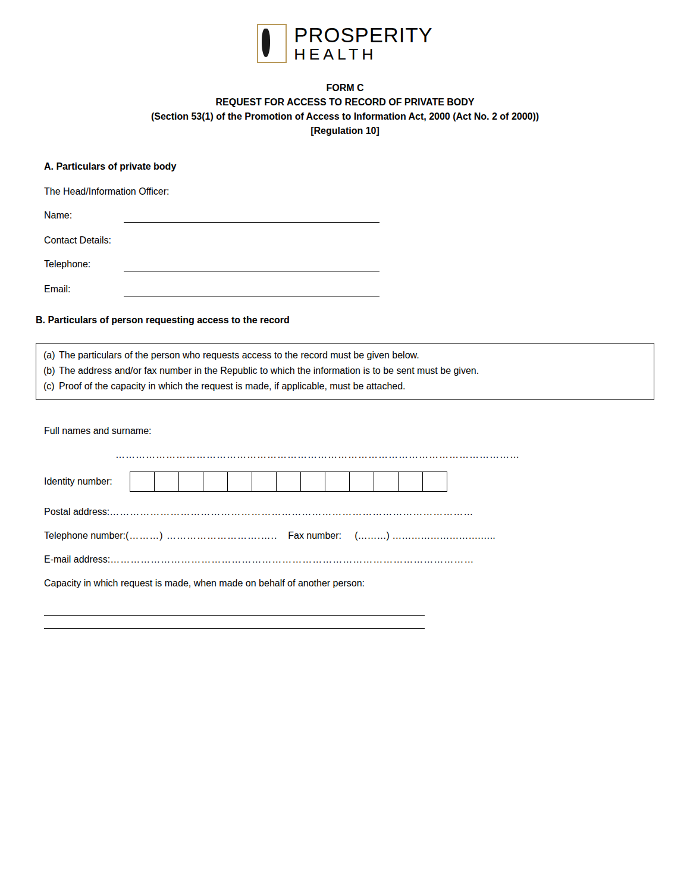PROSPERITY
HEALTH
FORM C
REQUEST FOR ACCESS TO RECORD OF PRIVATE BODY
(Section 53(1) of the Promotion of Access to Information Act, 2000 (Act No. 2 of 2000))
[Regulation 10]
A. Particulars of private body
The Head/Information Officer:
Name:
Contact Details:
Telephone:
Email:
B. Particulars of person requesting access to the record
(a) The particulars of the person who requests access to the record must be given below.
(b) The address and/or fax number in the Republic to which the information is to be sent must be given.
(c) Proof of the capacity in which the request is made, if applicable, must be attached.
Full names and surname:
…………………………………………………………………………………………………………
Identity number:
Postal address:………………………………………………………………………………………………
Telephone number:(………) ……………………….….. Fax number: (………) ……………………….…..
E-mail address:………………………………………………………………………………………………
Capacity in which request is made, when made on behalf of another person: